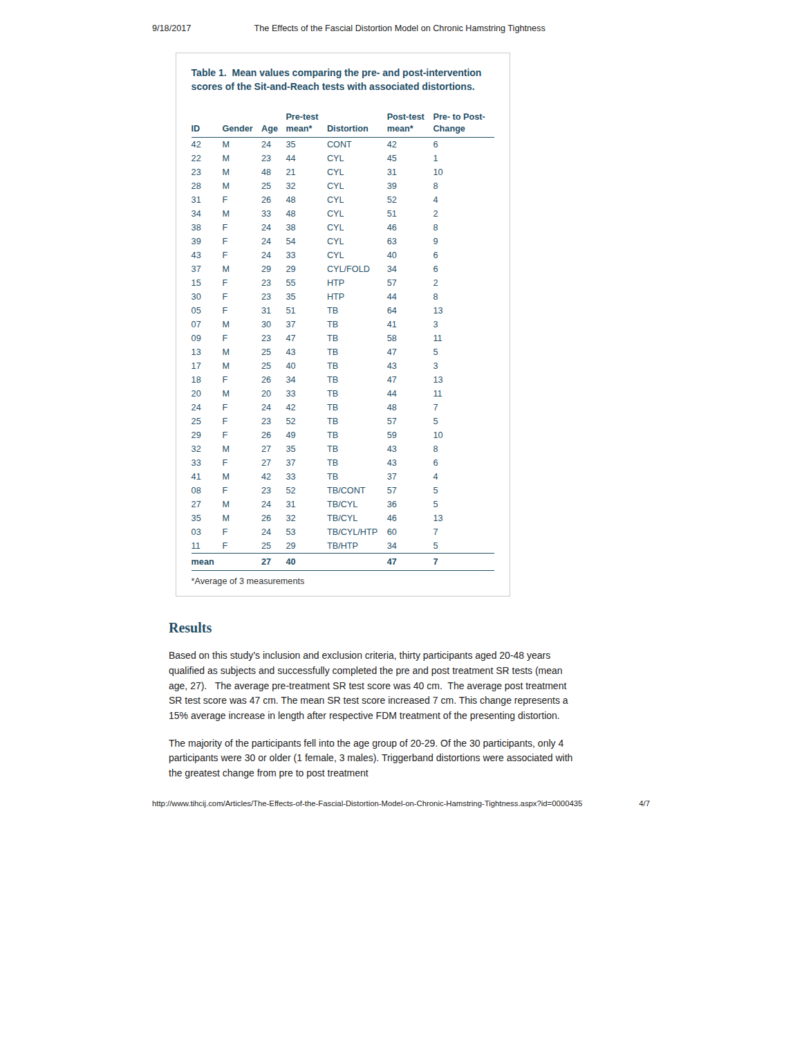9/18/2017
The Effects of the Fascial Distortion Model on Chronic Hamstring Tightness
Table 1. Mean values comparing the pre- and post-intervention
scores of the Sit-and-Reach tests with associated distortions.
| ID | Gender | Age | Pre-test mean* | Distortion | Post-test mean* | Pre- to Post- Change |
| --- | --- | --- | --- | --- | --- | --- |
| 42 | M | 24 | 35 | CONT | 42 | 6 |
| 22 | M | 23 | 44 | CYL | 45 | 1 |
| 23 | M | 48 | 21 | CYL | 31 | 10 |
| 28 | M | 25 | 32 | CYL | 39 | 8 |
| 31 | F | 26 | 48 | CYL | 52 | 4 |
| 34 | M | 33 | 48 | CYL | 51 | 2 |
| 38 | F | 24 | 38 | CYL | 46 | 8 |
| 39 | F | 24 | 54 | CYL | 63 | 9 |
| 43 | F | 24 | 33 | CYL | 40 | 6 |
| 37 | M | 29 | 29 | CYL/FOLD | 34 | 6 |
| 15 | F | 23 | 55 | HTP | 57 | 2 |
| 30 | F | 23 | 35 | HTP | 44 | 8 |
| 05 | F | 31 | 51 | TB | 64 | 13 |
| 07 | M | 30 | 37 | TB | 41 | 3 |
| 09 | F | 23 | 47 | TB | 58 | 11 |
| 13 | M | 25 | 43 | TB | 47 | 5 |
| 17 | M | 25 | 40 | TB | 43 | 3 |
| 18 | F | 26 | 34 | TB | 47 | 13 |
| 20 | M | 20 | 33 | TB | 44 | 11 |
| 24 | F | 24 | 42 | TB | 48 | 7 |
| 25 | F | 23 | 52 | TB | 57 | 5 |
| 29 | F | 26 | 49 | TB | 59 | 10 |
| 32 | M | 27 | 35 | TB | 43 | 8 |
| 33 | F | 27 | 37 | TB | 43 | 6 |
| 41 | M | 42 | 33 | TB | 37 | 4 |
| 08 | F | 23 | 52 | TB/CONT | 57 | 5 |
| 27 | M | 24 | 31 | TB/CYL | 36 | 5 |
| 35 | M | 26 | 32 | TB/CYL | 46 | 13 |
| 03 | F | 24 | 53 | TB/CYL/HTP | 60 | 7 |
| 11 | F | 25 | 29 | TB/HTP | 34 | 5 |
| mean | | 27 | 40 | | 47 | 7 |
*Average of 3 measurements
Results
Based on this study’s inclusion and exclusion criteria, thirty participants aged 20-48 years qualified as subjects and successfully completed the pre and post treatment SR tests (mean age, 27). The average pre-treatment SR test score was 40 cm. The average post treatment SR test score was 47 cm. The mean SR test score increased 7 cm. This change represents a 15% average increase in length after respective FDM treatment of the presenting distortion.
The majority of the participants fell into the age group of 20-29. Of the 30 participants, only 4 participants were 30 or older (1 female, 3 males). Triggerband distortions were associated with the greatest change from pre to post treatment
http://www.tihcij.com/Articles/The-Effects-of-the-Fascial-Distortion-Model-on-Chronic-Hamstring-Tightness.aspx?id=0000435
4/7